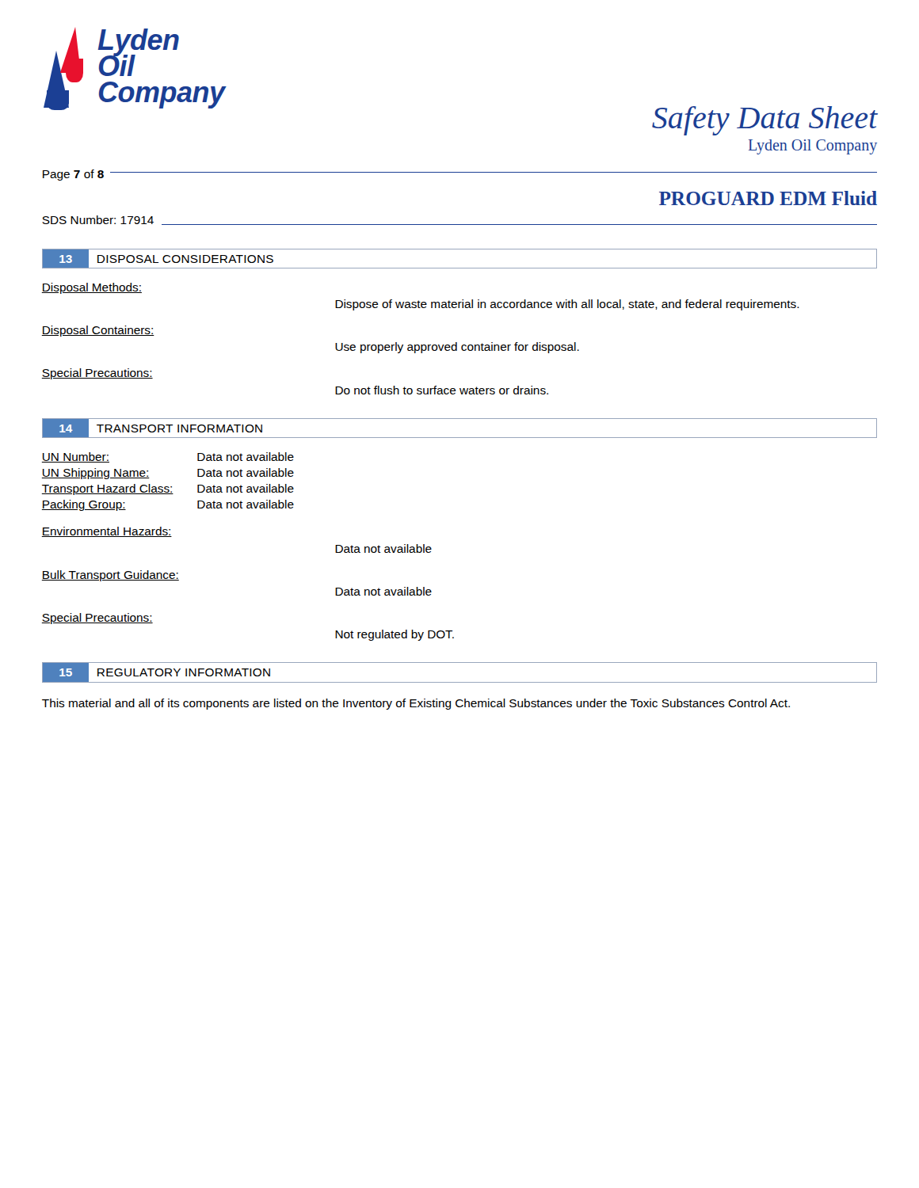Lyden
Oil
Company
Safety Data Sheet
Lyden Oil Company
Page 7 of 8
PROGUARD EDM Fluid
SDS Number: 17914
13
DISPOSAL CONSIDERATIONS
Disposal Methods:
Dispose of waste material in accordance with all local, state, and federal requirements.
Disposal Containers:
Use properly approved container for disposal.
Special Precautions:
Do not flush to surface waters or drains.
14
TRANSPORT INFORMATION
| UN Number: | Data not available |
| UN Shipping Name: | Data not available |
| Transport Hazard Class: | Data not available |
| Packing Group: | Data not available |
Environmental Hazards:
Data not available
Bulk Transport Guidance:
Data not available
Special Precautions:
Not regulated by DOT.
15
REGULATORY INFORMATION
This material and all of its components are listed on the Inventory of Existing Chemical Substances under the Toxic Substances Control Act.